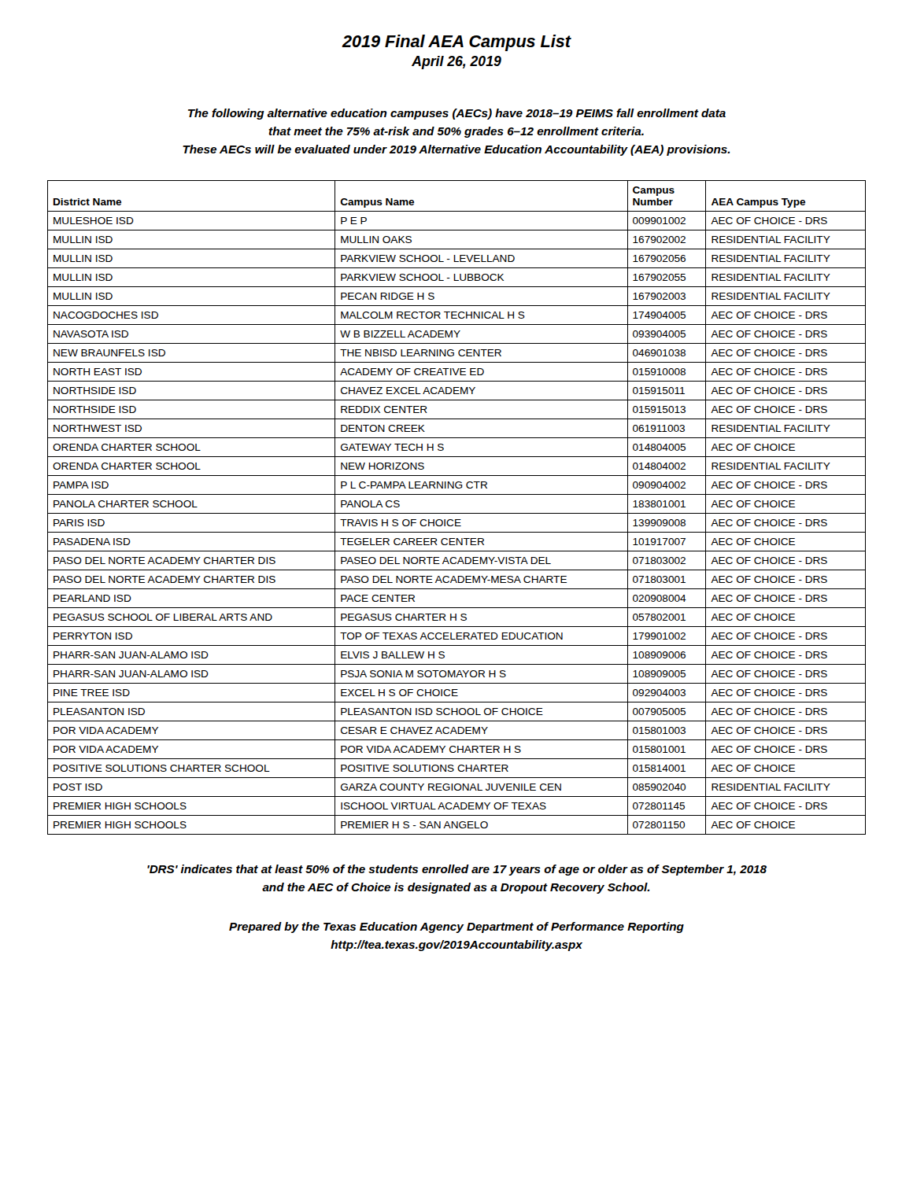2019 Final AEA Campus List
April 26, 2019
The following alternative education campuses (AECs) have 2018–19 PEIMS fall enrollment data
that meet the 75% at-risk and 50% grades 6–12 enrollment criteria.
These AECs will be evaluated under 2019 Alternative Education Accountability (AEA) provisions.
| District Name | Campus Name | Campus Number | AEA Campus Type |
| --- | --- | --- | --- |
| MULESHOE ISD | P E P | 009901002 | AEC OF CHOICE - DRS |
| MULLIN ISD | MULLIN OAKS | 167902002 | RESIDENTIAL FACILITY |
| MULLIN ISD | PARKVIEW SCHOOL - LEVELLAND | 167902056 | RESIDENTIAL FACILITY |
| MULLIN ISD | PARKVIEW SCHOOL - LUBBOCK | 167902055 | RESIDENTIAL FACILITY |
| MULLIN ISD | PECAN RIDGE H S | 167902003 | RESIDENTIAL FACILITY |
| NACOGDOCHES ISD | MALCOLM RECTOR TECHNICAL H S | 174904005 | AEC OF CHOICE - DRS |
| NAVASOTA ISD | W B BIZZELL ACADEMY | 093904005 | AEC OF CHOICE - DRS |
| NEW BRAUNFELS ISD | THE NBISD LEARNING CENTER | 046901038 | AEC OF CHOICE - DRS |
| NORTH EAST ISD | ACADEMY OF CREATIVE ED | 015910008 | AEC OF CHOICE - DRS |
| NORTHSIDE ISD | CHAVEZ EXCEL ACADEMY | 015915011 | AEC OF CHOICE - DRS |
| NORTHSIDE ISD | REDDIX CENTER | 015915013 | AEC OF CHOICE - DRS |
| NORTHWEST ISD | DENTON CREEK | 061911003 | RESIDENTIAL FACILITY |
| ORENDA CHARTER SCHOOL | GATEWAY TECH H S | 014804005 | AEC OF CHOICE |
| ORENDA CHARTER SCHOOL | NEW HORIZONS | 014804002 | RESIDENTIAL FACILITY |
| PAMPA ISD | P L C-PAMPA LEARNING CTR | 090904002 | AEC OF CHOICE - DRS |
| PANOLA CHARTER SCHOOL | PANOLA CS | 183801001 | AEC OF CHOICE |
| PARIS ISD | TRAVIS H S OF CHOICE | 139909008 | AEC OF CHOICE - DRS |
| PASADENA ISD | TEGELER CAREER CENTER | 101917007 | AEC OF CHOICE |
| PASO DEL NORTE ACADEMY CHARTER DIS | PASEO DEL NORTE ACADEMY-VISTA DEL | 071803002 | AEC OF CHOICE - DRS |
| PASO DEL NORTE ACADEMY CHARTER DIS | PASO DEL NORTE ACADEMY-MESA CHARTE | 071803001 | AEC OF CHOICE - DRS |
| PEARLAND ISD | PACE CENTER | 020908004 | AEC OF CHOICE - DRS |
| PEGASUS SCHOOL OF LIBERAL ARTS AND | PEGASUS CHARTER H S | 057802001 | AEC OF CHOICE |
| PERRYTON ISD | TOP OF TEXAS ACCELERATED EDUCATION | 179901002 | AEC OF CHOICE - DRS |
| PHARR-SAN JUAN-ALAMO ISD | ELVIS J BALLEW H S | 108909006 | AEC OF CHOICE - DRS |
| PHARR-SAN JUAN-ALAMO ISD | PSJA SONIA M SOTOMAYOR H S | 108909005 | AEC OF CHOICE - DRS |
| PINE TREE ISD | EXCEL H S OF CHOICE | 092904003 | AEC OF CHOICE - DRS |
| PLEASANTON ISD | PLEASANTON ISD SCHOOL OF CHOICE | 007905005 | AEC OF CHOICE - DRS |
| POR VIDA ACADEMY | CESAR E CHAVEZ ACADEMY | 015801003 | AEC OF CHOICE - DRS |
| POR VIDA ACADEMY | POR VIDA ACADEMY CHARTER H S | 015801001 | AEC OF CHOICE - DRS |
| POSITIVE SOLUTIONS CHARTER SCHOOL | POSITIVE SOLUTIONS CHARTER | 015814001 | AEC OF CHOICE |
| POST ISD | GARZA COUNTY REGIONAL JUVENILE CEN | 085902040 | RESIDENTIAL FACILITY |
| PREMIER HIGH SCHOOLS | ISCHOOL VIRTUAL ACADEMY OF TEXAS | 072801145 | AEC OF CHOICE - DRS |
| PREMIER HIGH SCHOOLS | PREMIER H S - SAN ANGELO | 072801150 | AEC OF CHOICE |
'DRS' indicates that at least 50% of the students enrolled are 17 years of age or older as of September 1, 2018
and the AEC of Choice is designated as a Dropout Recovery School.
Prepared by the Texas Education Agency Department of Performance Reporting
http://tea.texas.gov/2019Accountability.aspx